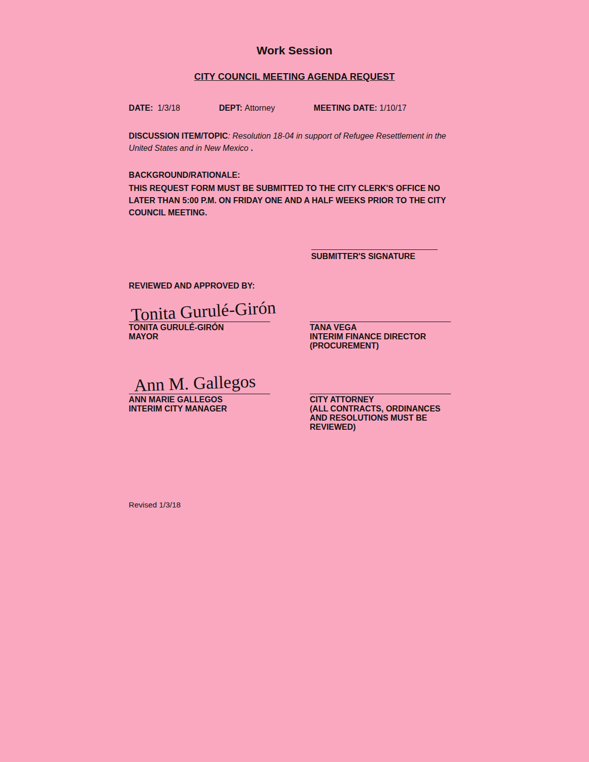Work Session
CITY COUNCIL MEETING AGENDA REQUEST
DATE: 1/3/18 DEPT: Attorney MEETING DATE: 1/10/17
DISCUSSION ITEM/TOPIC: Resolution 18-04 in support of Refugee Resettlement in the United States and in New Mexico .
BACKGROUND/RATIONALE: THIS REQUEST FORM MUST BE SUBMITTED TO THE CITY CLERK'S OFFICE NO LATER THAN 5:00 P.M. ON FRIDAY ONE AND A HALF WEEKS PRIOR TO THE CITY COUNCIL MEETING.
SUBMITTER'S SIGNATURE
REVIEWED AND APPROVED BY:
| Tonita Gurulé-Girón TONITA GURULÉ-GIRÓN MAYOR | TANA VEGA INTERIM FINANCE DIRECTOR (PROCUREMENT) |
| Ann M. Gallegos ANN MARIE GALLEGOS INTERIM CITY MANAGER | CITY ATTORNEY (ALL CONTRACTS, ORDINANCES AND RESOLUTIONS MUST BE REVIEWED) |
Revised 1/3/18